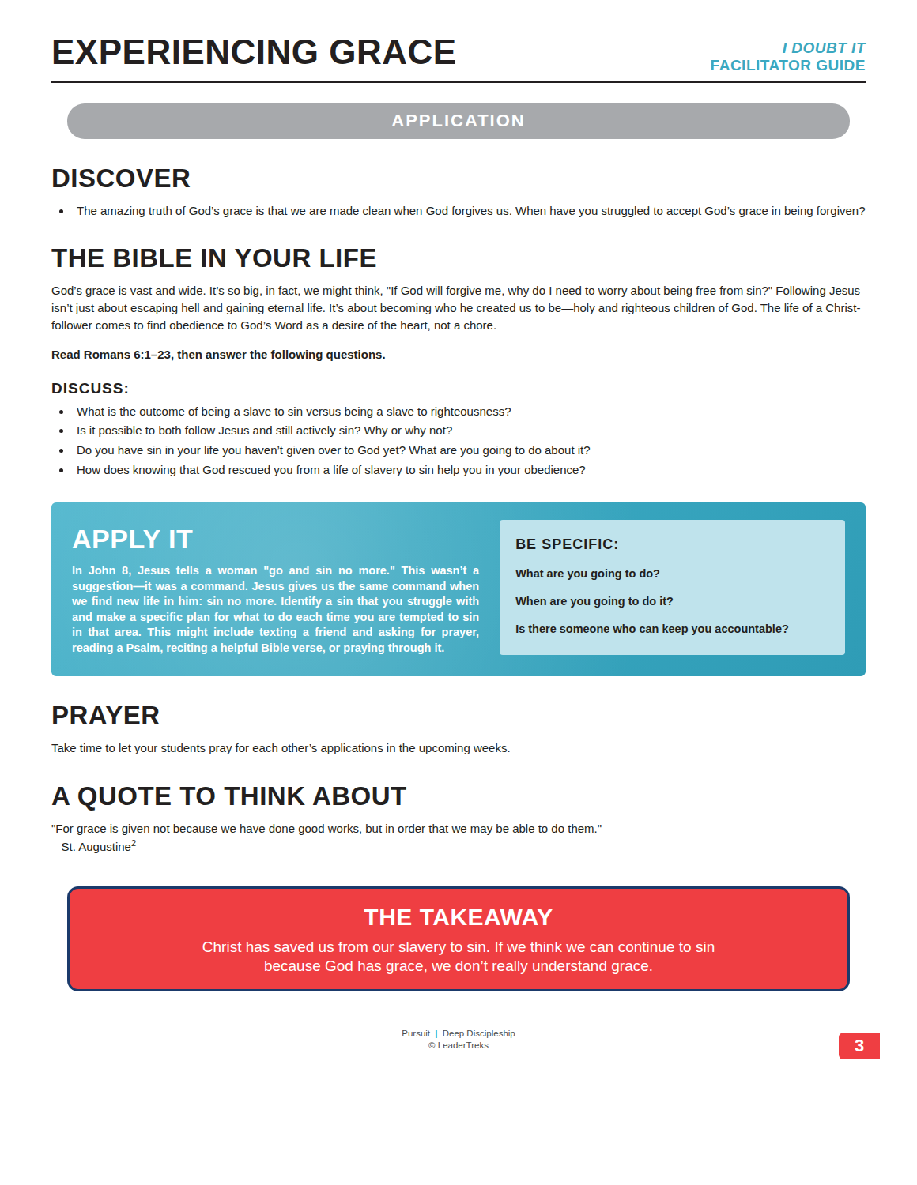Experiencing Grace
I DOUBT IT
Facilitator Guide
Application
Discover
The amazing truth of God’s grace is that we are made clean when God forgives us. When have you struggled to accept God’s grace in being forgiven?
The Bible in Your Life
God’s grace is vast and wide. It’s so big, in fact, we might think, "If God will forgive me, why do I need to worry about being free from sin?" Following Jesus isn’t just about escaping hell and gaining eternal life. It’s about becoming who he created us to be—holy and righteous children of God. The life of a Christ-follower comes to find obedience to God’s Word as a desire of the heart, not a chore.
Read Romans 6:1–23, then answer the following questions.
Discuss:
What is the outcome of being a slave to sin versus being a slave to righteousness?
Is it possible to both follow Jesus and still actively sin? Why or why not?
Do you have sin in your life you haven’t given over to God yet? What are you going to do about it?
How does knowing that God rescued you from a life of slavery to sin help you in your obedience?
Apply It
In John 8, Jesus tells a woman "go and sin no more." This wasn’t a suggestion—it was a command. Jesus gives us the same command when we find new life in him: sin no more. Identify a sin that you struggle with and make a specific plan for what to do each time you are tempted to sin in that area. This might include texting a friend and asking for prayer, reading a Psalm, reciting a helpful Bible verse, or praying through it.
Be Specific:
What are you going to do?
When are you going to do it?
Is there someone who can keep you accountable?
Prayer
Take time to let your students pray for each other’s applications in the upcoming weeks.
A Quote to Think About
"For grace is given not because we have done good works, but in order that we may be able to do them."
– St. Augustine2
The Takeaway
Christ has saved us from our slavery to sin. If we think we can continue to sin
because God has grace, we don’t really understand grace.
Pursuit | Deep Discipleship
© LeaderTreks
3